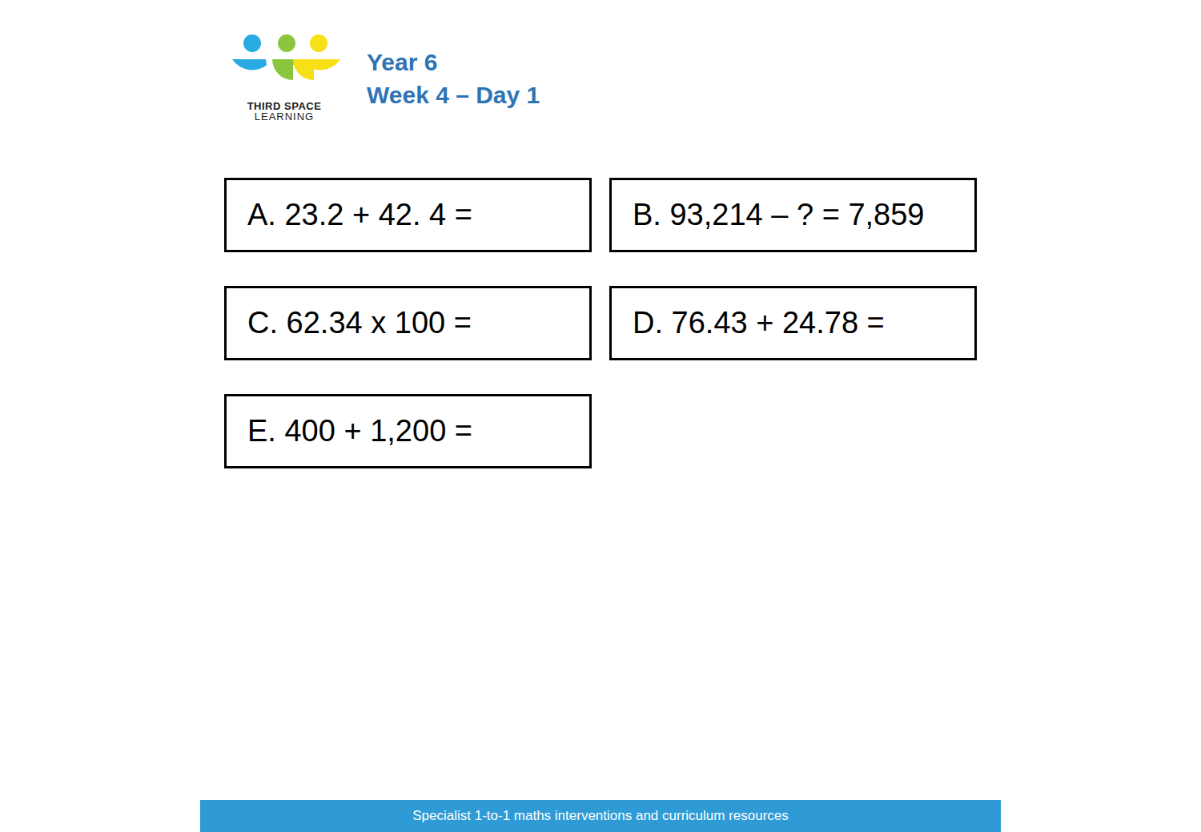THIRD SPACE LEARNING
Year 6
Week 4 – Day 1
A. 23.2 + 42. 4 =
B. 93,214 – ? = 7,859
C. 62.34 x 100 =
D. 76.43 + 24.78 =
E. 400 + 1,200 =
Specialist 1-to-1 maths interventions and curriculum resources